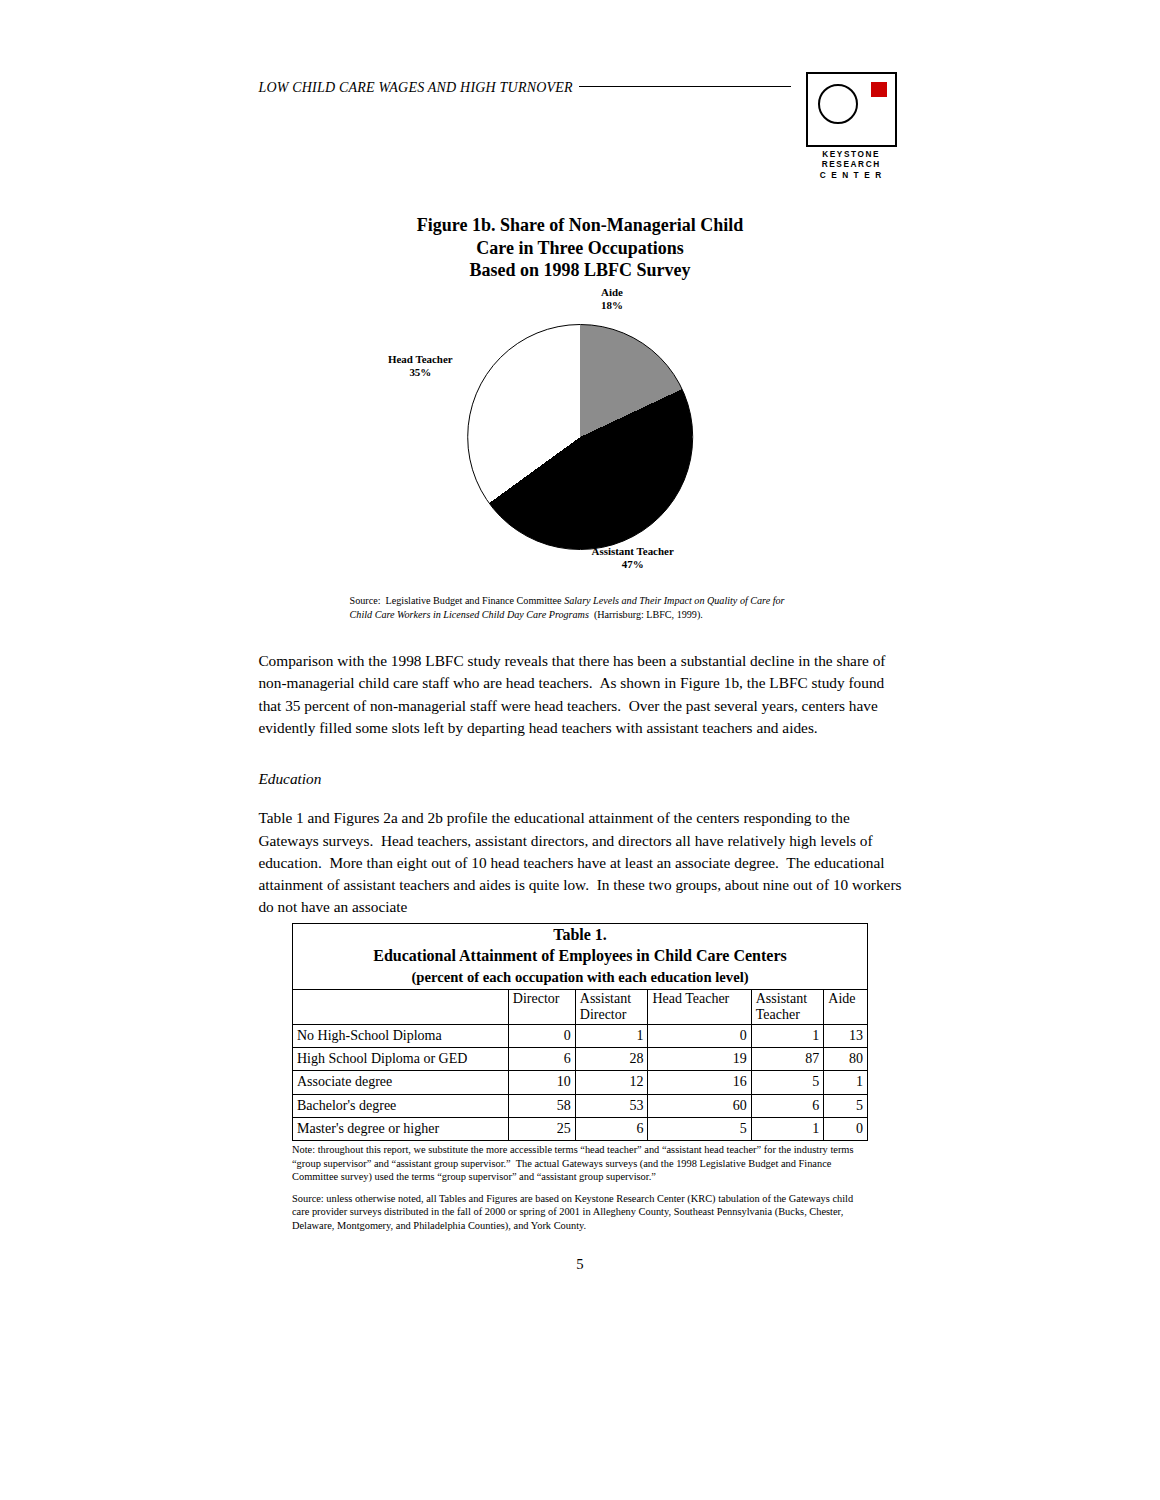LOW CHILD CARE WAGES AND HIGH TURNOVER
KEYSTONE
RESEARCH
C E N T E R
Figure 1b. Share of Non-Managerial Child
Care in Three Occupations
Based on 1998 LBFC Survey
Aide
18%
Head Teacher
35%
Assistant Teacher
47%
Source: Legislative Budget and Finance Committee Salary Levels and Their Impact on Quality of Care for
Child Care Workers in Licensed Child Day Care Programs (Harrisburg: LBFC, 1999).
Comparison with the 1998 LBFC study reveals that there has been a substantial decline in the share of non-managerial child care staff who are head teachers. As shown in Figure 1b, the LBFC study found that 35 percent of non-managerial staff were head teachers. Over the past several years, centers have evidently filled some slots left by departing head teachers with assistant teachers and aides.
Education
Table 1 and Figures 2a and 2b profile the educational attainment of the centers responding to the Gateways surveys. Head teachers, assistant directors, and directors all have relatively high levels of education. More than eight out of 10 head teachers have at least an associate degree. The educational attainment of assistant teachers and aides is quite low. In these two groups, about nine out of 10 workers do not have an associate
| Table 1. Educational Attainment of Employees in Child Care Centers (percent of each occupation with each education level) |
| | Director | Assistant Director | Head Teacher | Assistant Teacher | Aide |
| No High-School Diploma | 0 | 1 | 0 | 1 | 13 |
| High School Diploma or GED | 6 | 28 | 19 | 87 | 80 |
| Associate degree | 10 | 12 | 16 | 5 | 1 |
| Bachelor's degree | 58 | 53 | 60 | 6 | 5 |
| Master's degree or higher | 25 | 6 | 5 | 1 | 0 |
Note: throughout this report, we substitute the more accessible terms “head teacher” and “assistant head teacher” for the industry terms “group supervisor” and “assistant group supervisor.” The actual Gateways surveys (and the 1998 Legislative Budget and Finance Committee survey) used the terms “group supervisor” and “assistant group supervisor.”
Source: unless otherwise noted, all Tables and Figures are based on Keystone Research Center (KRC) tabulation of the Gateways child care provider surveys distributed in the fall of 2000 or spring of 2001 in Allegheny County, Southeast Pennsylvania (Bucks, Chester, Delaware, Montgomery, and Philadelphia Counties), and York County.
5